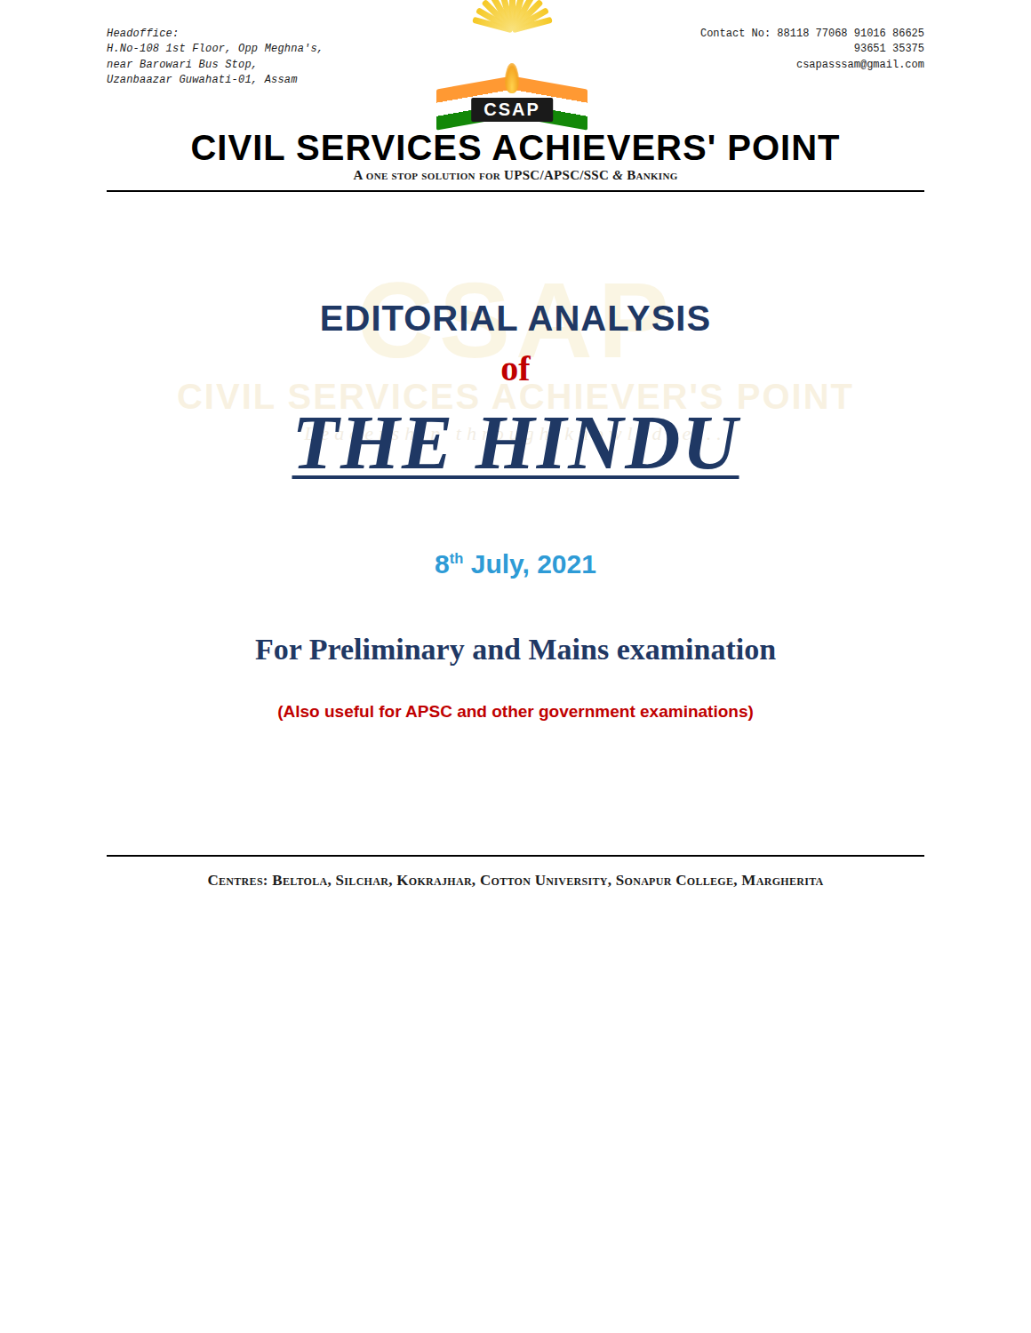Headoffice:
H.No-108 1st Floor, Opp Meghna's,
near Barowari Bus Stop,
Uzanbaazar Guwahati-01, Assam
CSAP
Contact No: 88118 77068 91016 86625
93651 35375
csapasssam@gmail.com
CIVIL SERVICES ACHIEVERS' POINT
A one stop solution for UPSC/APSC/SSC & Banking
CSAP
CIVIL SERVICES ACHIEVER'S POINT
Leadership through knowledge...
EDITORIAL ANALYSIS
of
THE HINDU
8th July, 2021
For Preliminary and Mains examination
(Also useful for APSC and other government examinations)
Centres: Beltola, Silchar, Kokrajhar, Cotton University, Sonapur College, Margherita